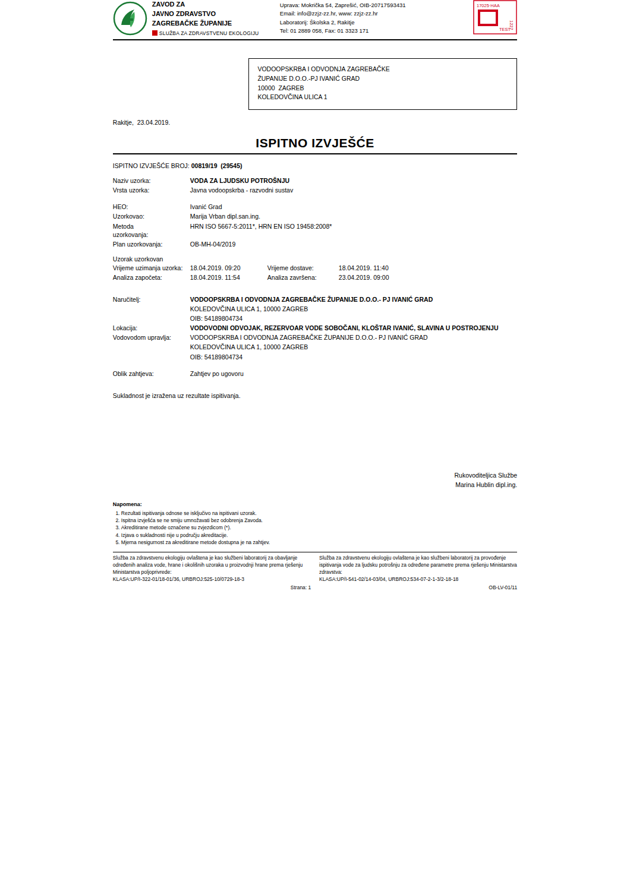ZAVOD ZA
JAVNO ZDRAVSTVO
ZAGREBAČKE ŽUPANIJE
SLUŽBA ZA ZDRAVSTVENU EKOLOGIJU
Uprava: Mokrička 54, Zaprešić, OIB-20717593431
Email: info@zzjz-zz.hr, www: zzjz-zz.hr
Laboratorij: Školska 2, Rakitje
Tel: 01 2889 058, Fax: 01 3323 171
17025·HAA 1227 TEST
VODOOPSKRBA I ODVODNJA ZAGREBAČKE
ŽUPANIJE D.O.O.-PJ IVANIĆ GRAD
10000 ZAGREB
KOLEDOVČINA ULICA 1
Rakitje, 23.04.2019.
ISPITNO IZVJEŠĆE
ISPITNO IZVJEŠĆE BROJ: 00819/19 (29545)
| Naziv uzorka: | VODA ZA LJUDSKU POTROŠNJU |
| Vrsta uzorka: | Javna vodoopskrba - razvodni sustav |
| HEO: | Ivanić Grad |
| Uzorkovao: | Marija Vrban dipl.san.ing. |
| Metoda uzorkovanja: | HRN ISO 5667-5:2011*, HRN EN ISO 19458:2008* |
| Plan uzorkovanja: | OB-MH-04/2019 |
Uzorak uzorkovan
| Vrijeme uzimanja uzorka: | 18.04.2019. 09:20 | Vrijeme dostave: | 18.04.2019. 11:40 |
| Analiza započeta: | 18.04.2019. 11:54 | Analiza završena: | 23.04.2019. 09:00 |
| Naručitelj: | VODOOPSKRBA I ODVODNJA ZAGREBAČKE ŽUPANIJE D.O.O.- PJ IVANIĆ GRAD |
| | KOLEDOVČINA ULICA 1, 10000 ZAGREB |
| | OIB: 54189804734 |
| Lokacija: | VODOVODNI ODVOJAK, REZERVOAR VODE SOBOČANI, KLOŠTAR IVANIĆ, SLAVINA U POSTROJENJU |
| Vodovodom upravlja: | VODOOPSKRBA I ODVODNJA ZAGREBAČKE ŽUPANIJE D.O.O.- PJ IVANIĆ GRAD |
| | KOLEDOVČINA ULICA 1, 10000 ZAGREB |
| | OIB: 54189804734 |
| Oblik zahtjeva: | Zahtjev po ugovoru |
Sukladnost je izražena uz rezultate ispitivanja.
Rukovoditeljica Službe
Marina Hublin dipl.ing.
Napomena:
Rezultati ispitivanja odnose se isključivo na ispitivani uzorak.
Ispitna izvješća se ne smiju umnožavati bez odobrenja Zavoda.
Akreditirane metode označene su zvjezdicom (*).
Izjava o sukladnosti nije u području akreditacije.
Mjerna nesigurnost za akreditirane metode dostupna je na zahtjev.
Služba za zdravstvenu ekologiju ovlaštena je kao službeni laboratorij za obavljanje određenih analiza vode, hrane i okolišnih uzoraka u proizvodnji hrane prema rješenju Ministarstva poljoprivrede:
KLASA:UP/I-322-01/18-01/36, URBROJ:525-10/0729-18-3
Služba za zdravstvenu ekologiju ovlaštena je kao službeni laboratorij za provođenje ispitivanja vode za ljudsku potrošnju za određene parametre prema rješenju Ministarstva zdravstva:
KLASA:UP/I-541-02/14-03/04, URBROJ:534-07-2-1-3/2-18-18
Strana: 1
OB-LV-01/11